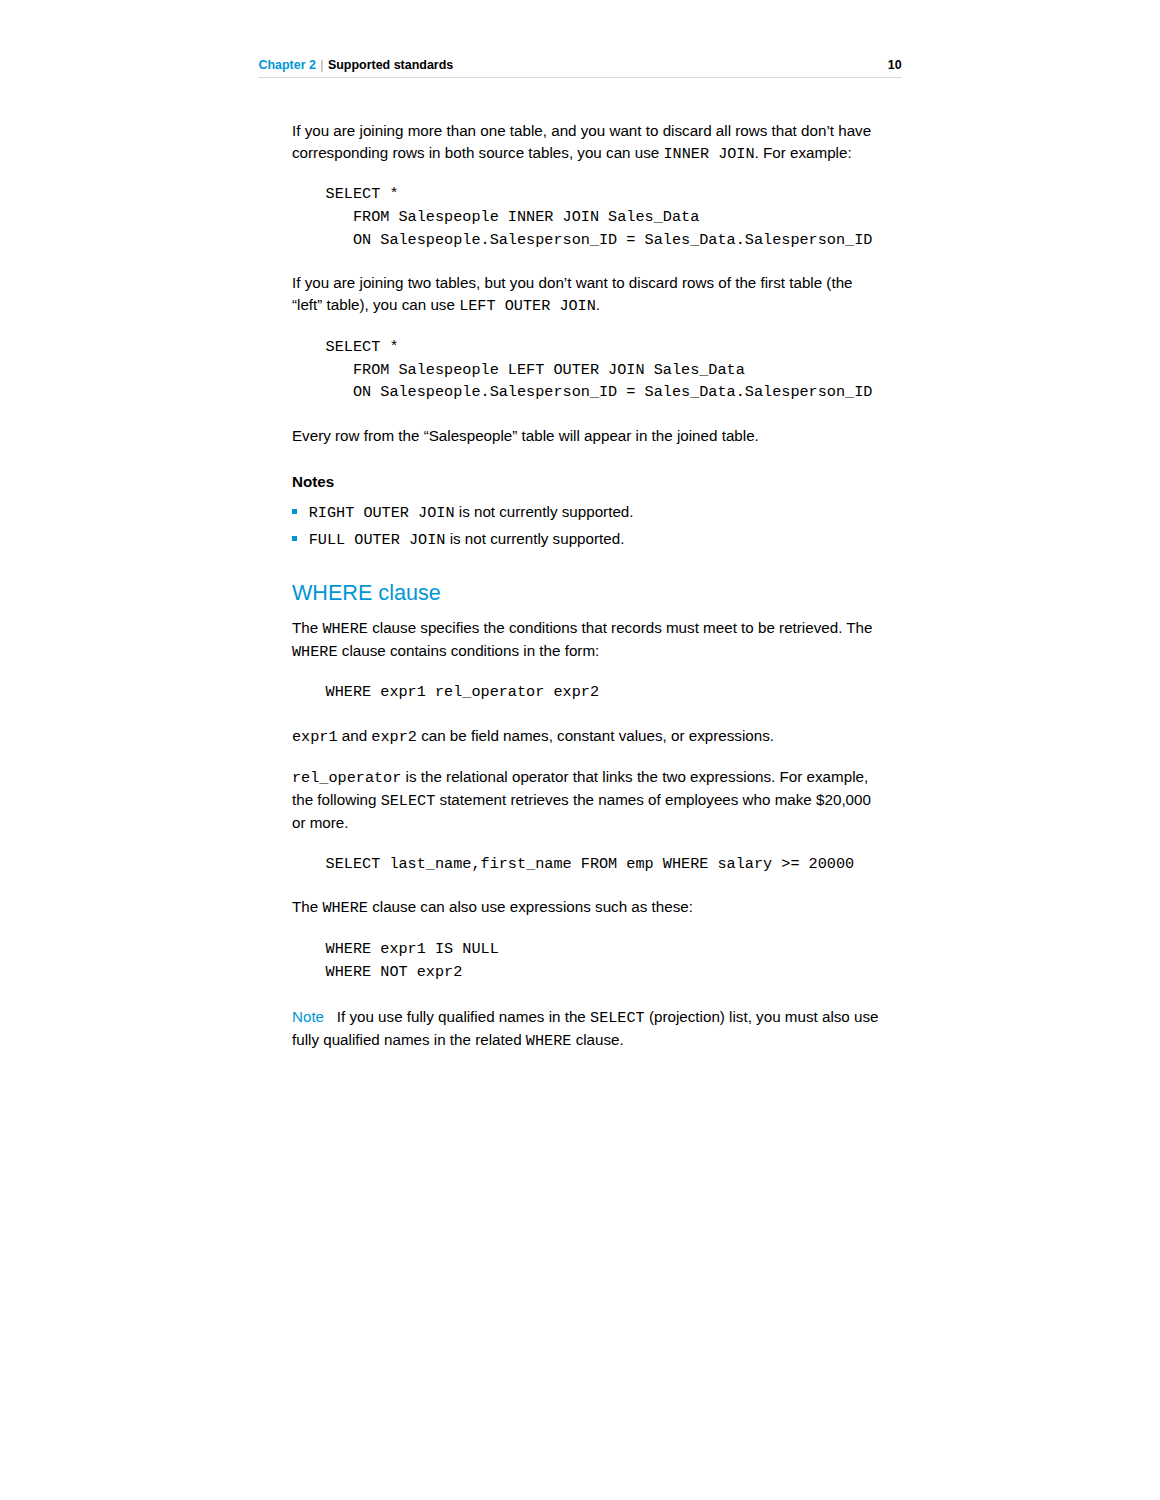Chapter 2|Supported standards
10
If you are joining more than one table, and you want to discard all rows that don’t have corresponding rows in both source tables, you can use INNER JOIN. For example:
SELECT *
   FROM Salespeople INNER JOIN Sales_Data
   ON Salespeople.Salesperson_ID = Sales_Data.Salesperson_ID
If you are joining two tables, but you don’t want to discard rows of the first table (the “left” table), you can use LEFT OUTER JOIN.
SELECT *
   FROM Salespeople LEFT OUTER JOIN Sales_Data
   ON Salespeople.Salesperson_ID = Sales_Data.Salesperson_ID
Every row from the “Salespeople” table will appear in the joined table.
Notes
RIGHT OUTER JOIN is not currently supported.
FULL OUTER JOIN is not currently supported.
WHERE clause
The WHERE clause specifies the conditions that records must meet to be retrieved. The WHERE clause contains conditions in the form:
WHERE expr1 rel_operator expr2
expr1 and expr2 can be field names, constant values, or expressions.
rel_operator is the relational operator that links the two expressions. For example, the following SELECT statement retrieves the names of employees who make $20,000 or more.
SELECT last_name,first_name FROM emp WHERE salary >= 20000
The WHERE clause can also use expressions such as these:
WHERE expr1 IS NULL
WHERE NOT expr2
Note If you use fully qualified names in the SELECT (projection) list, you must also use fully qualified names in the related WHERE clause.